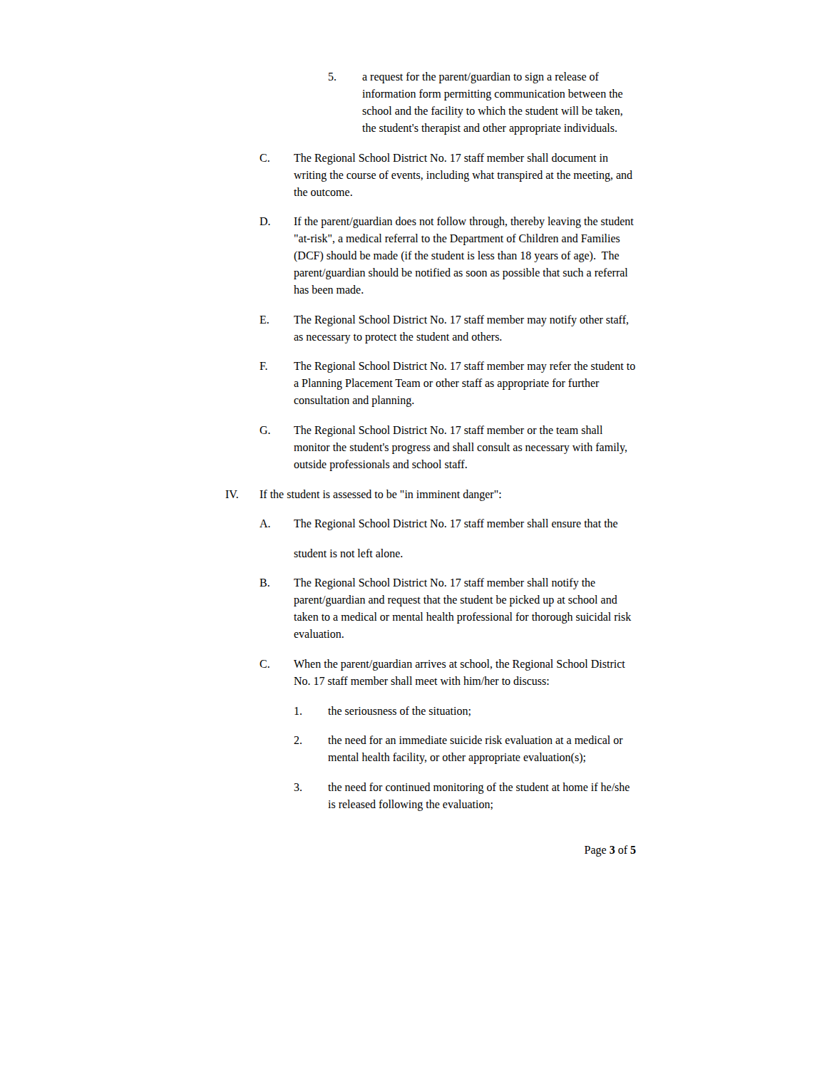5.
a request for the parent/guardian to sign a release of information form permitting communication between the school and the facility to which the student will be taken, the student's therapist and other appropriate individuals.
C.
The Regional School District No. 17 staff member shall document in writing the course of events, including what transpired at the meeting, and the outcome.
D.
If the parent/guardian does not follow through, thereby leaving the student "at-risk", a medical referral to the Department of Children and Families (DCF) should be made (if the student is less than 18 years of age). The parent/guardian should be notified as soon as possible that such a referral has been made.
E.
The Regional School District No. 17 staff member may notify other staff, as necessary to protect the student and others.
F.
The Regional School District No. 17 staff member may refer the student to a Planning Placement Team or other staff as appropriate for further consultation and planning.
G.
The Regional School District No. 17 staff member or the team shall monitor the student's progress and shall consult as necessary with family, outside professionals and school staff.
IV.
If the student is assessed to be "in imminent danger":
A.
The Regional School District No. 17 staff member shall ensure that the
student is not left alone.
B.
The Regional School District No. 17 staff member shall notify the parent/guardian and request that the student be picked up at school and taken to a medical or mental health professional for thorough suicidal risk evaluation.
C.
When the parent/guardian arrives at school, the Regional School District No. 17 staff member shall meet with him/her to discuss:
1.
the seriousness of the situation;
2.
the need for an immediate suicide risk evaluation at a medical or mental health facility, or other appropriate evaluation(s);
3.
the need for continued monitoring of the student at home if he/she is released following the evaluation;
Page 3 of 5